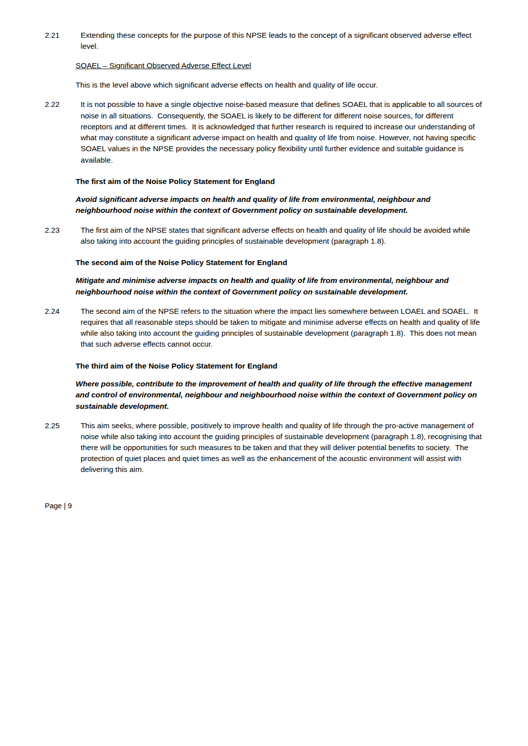2.21
Extending these concepts for the purpose of this NPSE leads to the concept of a significant observed adverse effect level.
SOAEL – Significant Observed Adverse Effect Level
This is the level above which significant adverse effects on health and quality of life occur.
2.22
It is not possible to have a single objective noise-based measure that defines SOAEL that is applicable to all sources of noise in all situations. Consequently, the SOAEL is likely to be different for different noise sources, for different receptors and at different times. It is acknowledged that further research is required to increase our understanding of what may constitute a significant adverse impact on health and quality of life from noise. However, not having specific SOAEL values in the NPSE provides the necessary policy flexibility until further evidence and suitable guidance is available.
The first aim of the Noise Policy Statement for England
Avoid significant adverse impacts on health and quality of life from environmental, neighbour and neighbourhood noise within the context of Government policy on sustainable development.
2.23
The first aim of the NPSE states that significant adverse effects on health and quality of life should be avoided while also taking into account the guiding principles of sustainable development (paragraph 1.8).
The second aim of the Noise Policy Statement for England
Mitigate and minimise adverse impacts on health and quality of life from environmental, neighbour and neighbourhood noise within the context of Government policy on sustainable development.
2.24
The second aim of the NPSE refers to the situation where the impact lies somewhere between LOAEL and SOAEL. It requires that all reasonable steps should be taken to mitigate and minimise adverse effects on health and quality of life while also taking into account the guiding principles of sustainable development (paragraph 1.8). This does not mean that such adverse effects cannot occur.
The third aim of the Noise Policy Statement for England
Where possible, contribute to the improvement of health and quality of life through the effective management and control of environmental, neighbour and neighbourhood noise within the context of Government policy on sustainable development.
2.25
This aim seeks, where possible, positively to improve health and quality of life through the pro-active management of noise while also taking into account the guiding principles of sustainable development (paragraph 1.8), recognising that there will be opportunities for such measures to be taken and that they will deliver potential benefits to society. The protection of quiet places and quiet times as well as the enhancement of the acoustic environment will assist with delivering this aim.
Page | 9